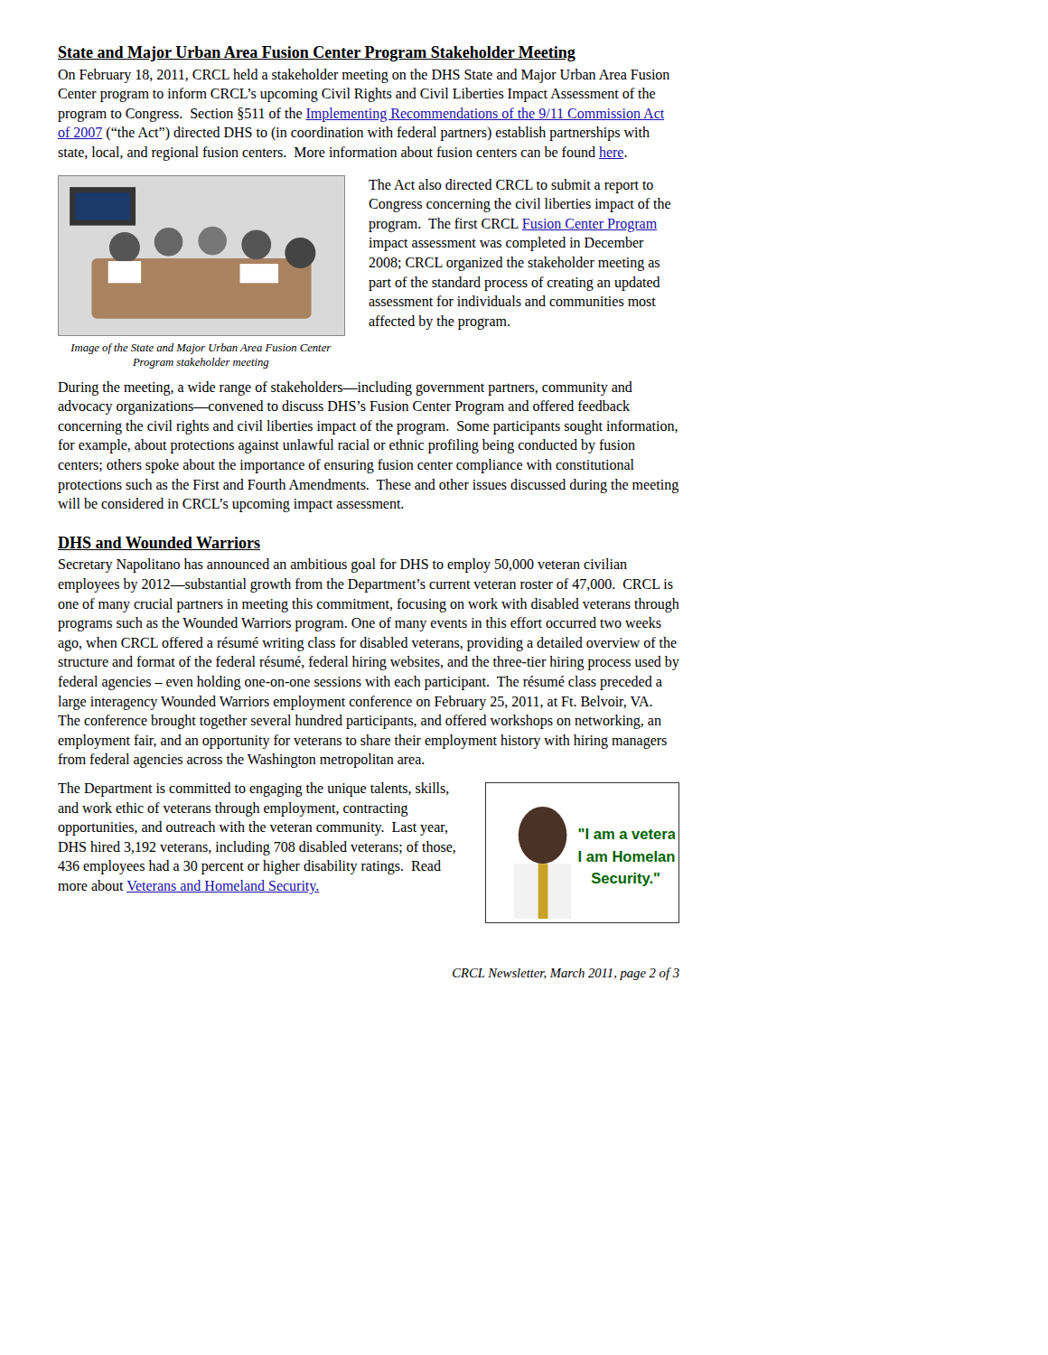State and Major Urban Area Fusion Center Program Stakeholder Meeting
On February 18, 2011, CRCL held a stakeholder meeting on the DHS State and Major Urban Area Fusion Center program to inform CRCL’s upcoming Civil Rights and Civil Liberties Impact Assessment of the program to Congress. Section §511 of the Implementing Recommendations of the 9/11 Commission Act of 2007 (“the Act”) directed DHS to (in coordination with federal partners) establish partnerships with state, local, and regional fusion centers. More information about fusion centers can be found here.
Image of the State and Major Urban Area Fusion Center Program stakeholder meeting
The Act also directed CRCL to submit a report to Congress concerning the civil liberties impact of the program. The first CRCL Fusion Center Program impact assessment was completed in December 2008; CRCL organized the stakeholder meeting as part of the standard process of creating an updated assessment for individuals and communities most affected by the program.
During the meeting, a wide range of stakeholders—including government partners, community and advocacy organizations—convened to discuss DHS’s Fusion Center Program and offered feedback concerning the civil rights and civil liberties impact of the program. Some participants sought information, for example, about protections against unlawful racial or ethnic profiling being conducted by fusion centers; others spoke about the importance of ensuring fusion center compliance with constitutional protections such as the First and Fourth Amendments. These and other issues discussed during the meeting will be considered in CRCL’s upcoming impact assessment.
DHS and Wounded Warriors
Secretary Napolitano has announced an ambitious goal for DHS to employ 50,000 veteran civilian employees by 2012—substantial growth from the Department’s current veteran roster of 47,000. CRCL is one of many crucial partners in meeting this commitment, focusing on work with disabled veterans through programs such as the Wounded Warriors program. One of many events in this effort occurred two weeks ago, when CRCL offered a résumé writing class for disabled veterans, providing a detailed overview of the structure and format of the federal résumé, federal hiring websites, and the three-tier hiring process used by federal agencies – even holding one-on-one sessions with each participant. The résumé class preceded a large interagency Wounded Warriors employment conference on February 25, 2011, at Ft. Belvoir, VA. The conference brought together several hundred participants, and offered workshops on networking, an employment fair, and an opportunity for veterans to share their employment history with hiring managers from federal agencies across the Washington metropolitan area.
The Department is committed to engaging the unique talents, skills, and work ethic of veterans through employment, contracting opportunities, and outreach with the veteran community. Last year, DHS hired 3,192 veterans, including 708 disabled veterans; of those, 436 employees had a 30 percent or higher disability ratings. Read more about Veterans and Homeland Security.
CRCL Newsletter, March 2011, page 2 of 3